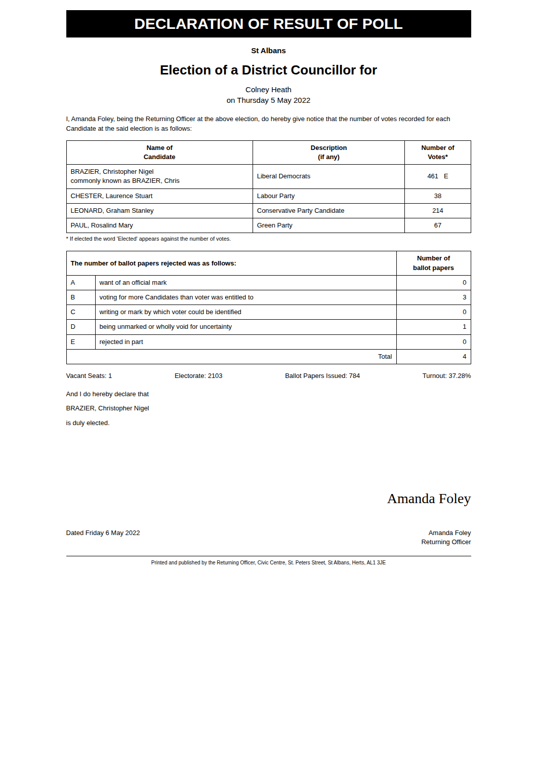DECLARATION OF RESULT OF POLL
St Albans
Election of a District Councillor for
Colney Heath
on Thursday 5 May 2022
I, Amanda Foley, being the Returning Officer at the above election, do hereby give notice that the number of votes recorded for each Candidate at the said election is as follows:
| Name of Candidate | Description (if any) | Number of Votes* |
| --- | --- | --- |
| BRAZIER, Christopher Nigel commonly known as BRAZIER, Chris | Liberal Democrats | 461 E |
| CHESTER, Laurence Stuart | Labour Party | 38 |
| LEONARD, Graham Stanley | Conservative Party Candidate | 214 |
| PAUL, Rosalind Mary | Green Party | 67 |
* If elected the word 'Elected' appears against the number of votes.
| The number of ballot papers rejected was as follows: | Number of ballot papers |
| --- | --- |
| A | want of an official mark | 0 |
| B | voting for more Candidates than voter was entitled to | 3 |
| C | writing or mark by which voter could be identified | 0 |
| D | being unmarked or wholly void for uncertainty | 1 |
| E | rejected in part | 0 |
| | Total | 4 |
Vacant Seats: 1 Electorate: 2103 Ballot Papers Issued: 784 Turnout: 37.28%
And I do hereby declare that
BRAZIER, Christopher Nigel
is duly elected.
Amanda Foley
Dated Friday 6 May 2022
Amanda Foley
Returning Officer
Printed and published by the Returning Officer, Civic Centre, St. Peters Street, St Albans, Herts, AL1 3JE